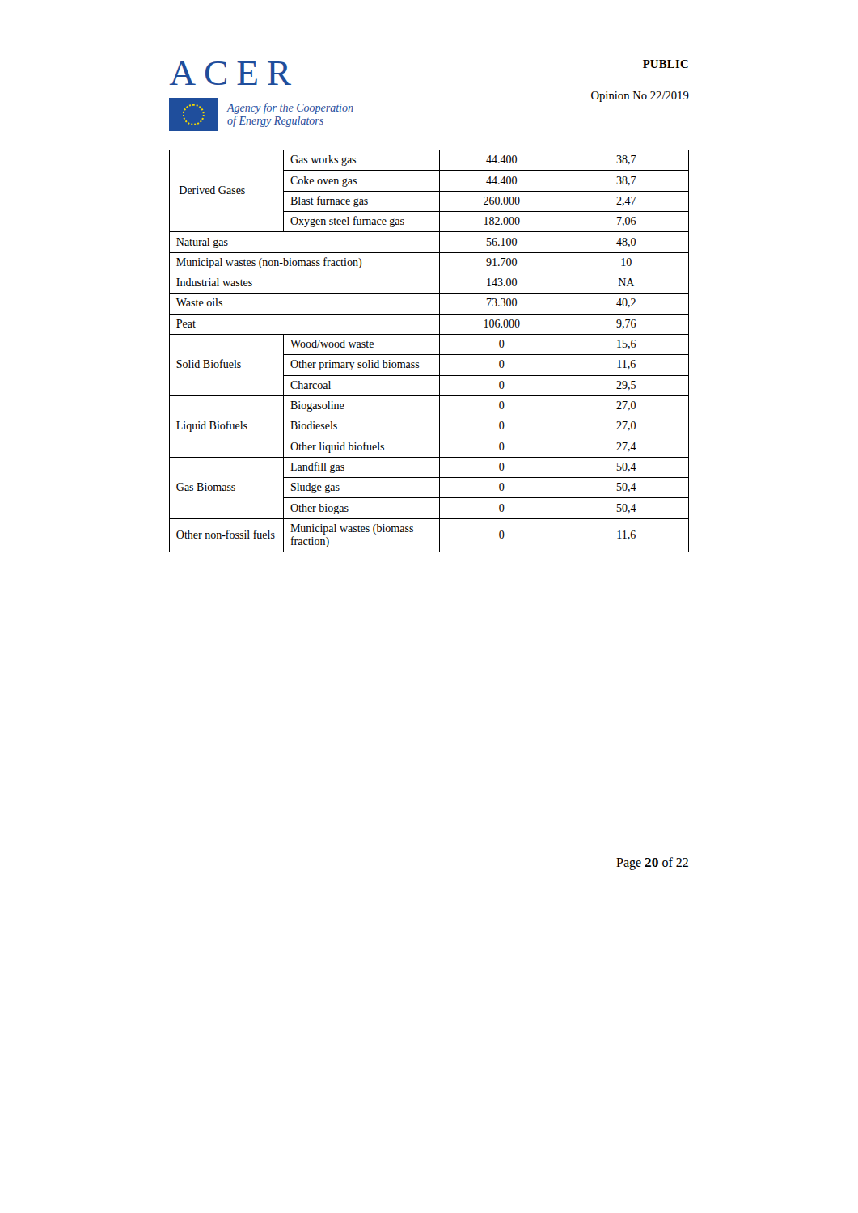ACER
Agency for the Cooperation
of Energy Regulators
PUBLIC
Opinion No 22/2019
| Derived Gases | Gas works gas | 44.400 | 38,7 |
| Coke oven gas | 44.400 | 38,7 |
| Blast furnace gas | 260.000 | 2,47 |
| Oxygen steel furnace gas | 182.000 | 7,06 |
| Natural gas | 56.100 | 48,0 |
| Municipal wastes (non-biomass fraction) | 91.700 | 10 |
| Industrial wastes | 143.00 | NA |
| Waste oils | 73.300 | 40,2 |
| Peat | 106.000 | 9,76 |
| Solid Biofuels | Wood/wood waste | 0 | 15,6 |
| Other primary solid biomass | 0 | 11,6 |
| Charcoal | 0 | 29,5 |
| Liquid Biofuels | Biogasoline | 0 | 27,0 |
| Biodiesels | 0 | 27,0 |
| Other liquid biofuels | 0 | 27,4 |
| Gas Biomass | Landfill gas | 0 | 50,4 |
| Sludge gas | 0 | 50,4 |
| Other biogas | 0 | 50,4 |
| Other non-fossil fuels | Municipal wastes (biomass fraction) | 0 | 11,6 |
Page 20 of 22